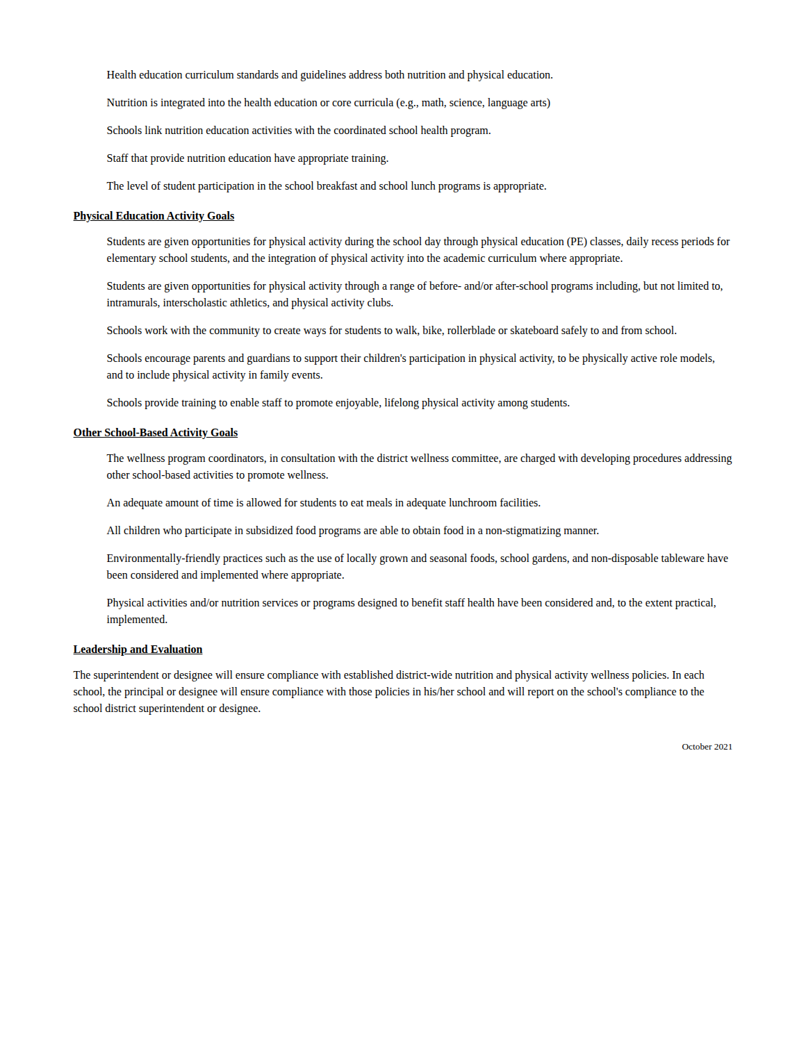Health education curriculum standards and guidelines address both nutrition and physical education.
Nutrition is integrated into the health education or core curricula (e.g., math, science, language arts)
Schools link nutrition education activities with the coordinated school health program.
Staff that provide nutrition education have appropriate training.
The level of student participation in the school breakfast and school lunch programs is appropriate.
Physical Education Activity Goals
Students are given opportunities for physical activity during the school day through physical education (PE) classes, daily recess periods for elementary school students, and the integration of physical activity into the academic curriculum where appropriate.
Students are given opportunities for physical activity through a range of before- and/or after-school programs including, but not limited to, intramurals, interscholastic athletics, and physical activity clubs.
Schools work with the community to create ways for students to walk, bike, rollerblade or skateboard safely to and from school.
Schools encourage parents and guardians to support their children's participation in physical activity, to be physically active role models, and to include physical activity in family events.
Schools provide training to enable staff to promote enjoyable, lifelong physical activity among students.
Other School-Based Activity Goals
The wellness program coordinators, in consultation with the district wellness committee, are charged with developing procedures addressing other school-based activities to promote wellness.
An adequate amount of time is allowed for students to eat meals in adequate lunchroom facilities.
All children who participate in subsidized food programs are able to obtain food in a non-stigmatizing manner.
Environmentally-friendly practices such as the use of locally grown and seasonal foods, school gardens, and non-disposable tableware have been considered and implemented where appropriate.
Physical activities and/or nutrition services or programs designed to benefit staff health have been considered and, to the extent practical, implemented.
Leadership and Evaluation
The superintendent or designee will ensure compliance with established district-wide nutrition and physical activity wellness policies. In each school, the principal or designee will ensure compliance with those policies in his/her school and will report on the school's compliance to the school district superintendent or designee.
October 2021